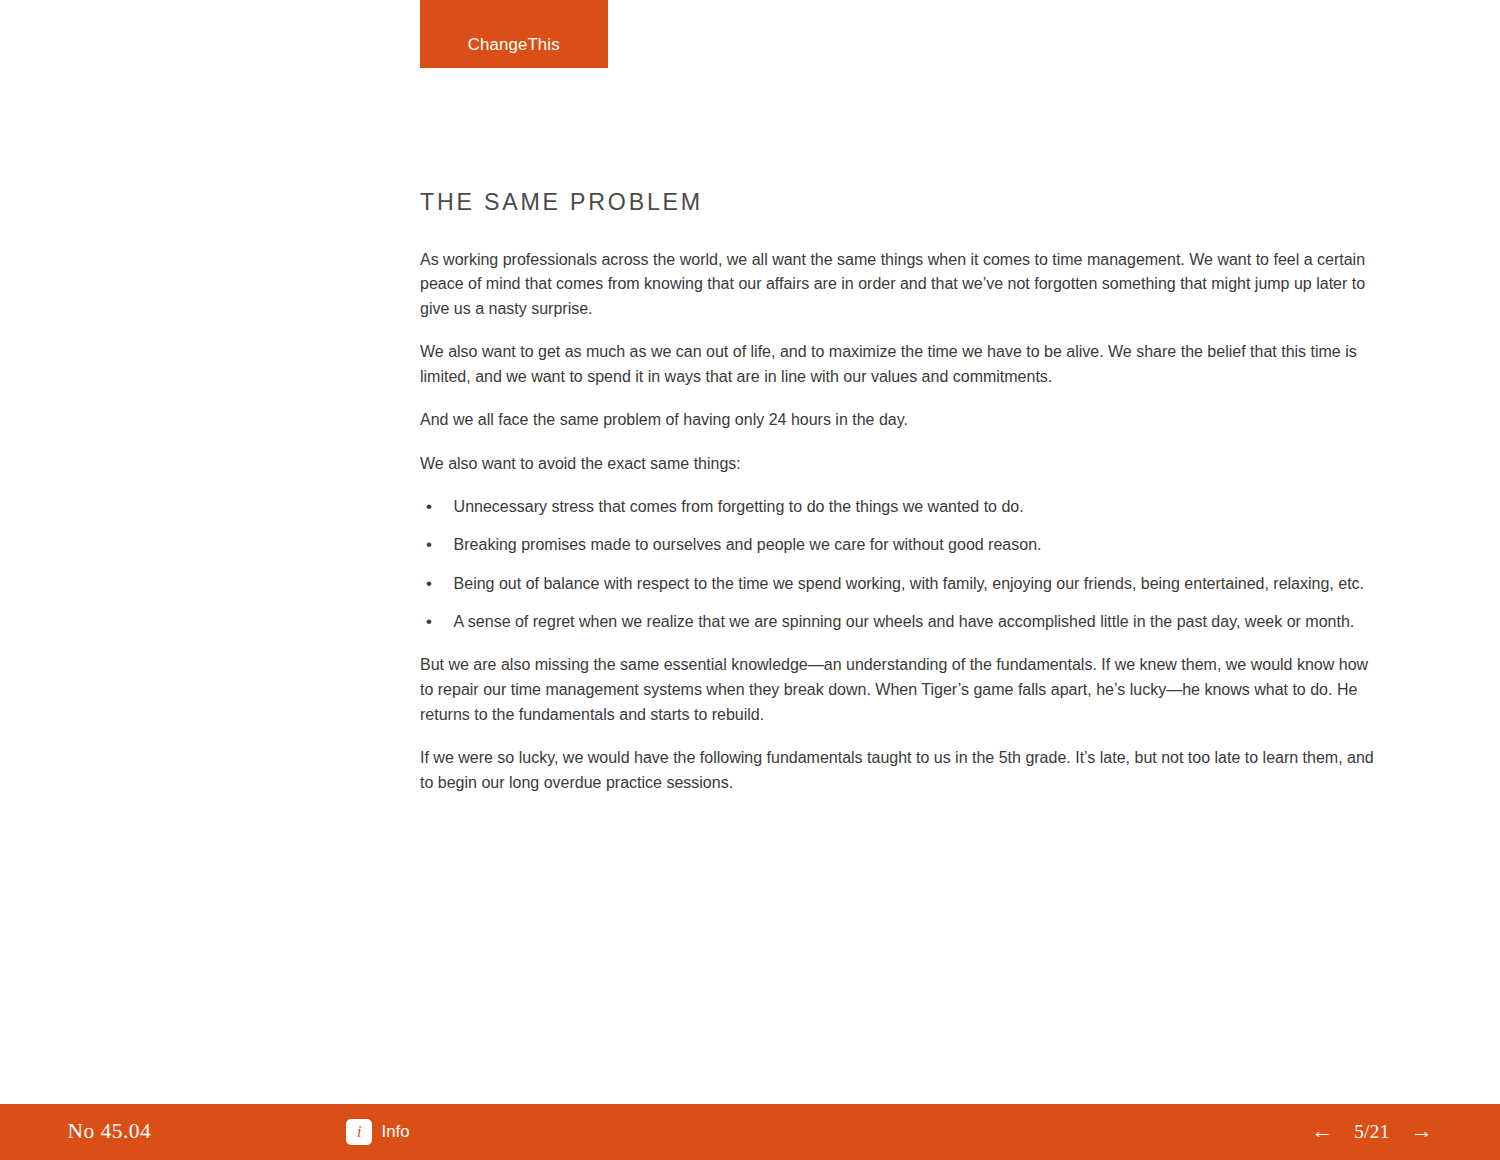ChangeThis
The Same Problem
As working professionals across the world, we all want the same things when it comes to time management. We want to feel a certain peace of mind that comes from knowing that our affairs are in order and that we’ve not forgotten something that might jump up later to give us a nasty surprise.
We also want to get as much as we can out of life, and to maximize the time we have to be alive. We share the belief that this time is limited, and we want to spend it in ways that are in line with our values and commitments.
And we all face the same problem of having only 24 hours in the day.
We also want to avoid the exact same things:
Unnecessary stress that comes from forgetting to do the things we wanted to do.
Breaking promises made to ourselves and people we care for without good reason.
Being out of balance with respect to the time we spend working, with family, enjoying our friends, being entertained, relaxing, etc.
A sense of regret when we realize that we are spinning our wheels and have accomplished little in the past day, week or month.
But we are also missing the same essential knowledge—an understanding of the fundamentals. If we knew them, we would know how to repair our time management systems when they break down. When Tiger’s game falls apart, he’s lucky—he knows what to do. He returns to the fundamentals and starts to rebuild.
If we were so lucky, we would have the following fundamentals taught to us in the 5th grade. It’s late, but not too late to learn them, and to begin our long overdue practice sessions.
No 45.04 i Info ← 5/21 →